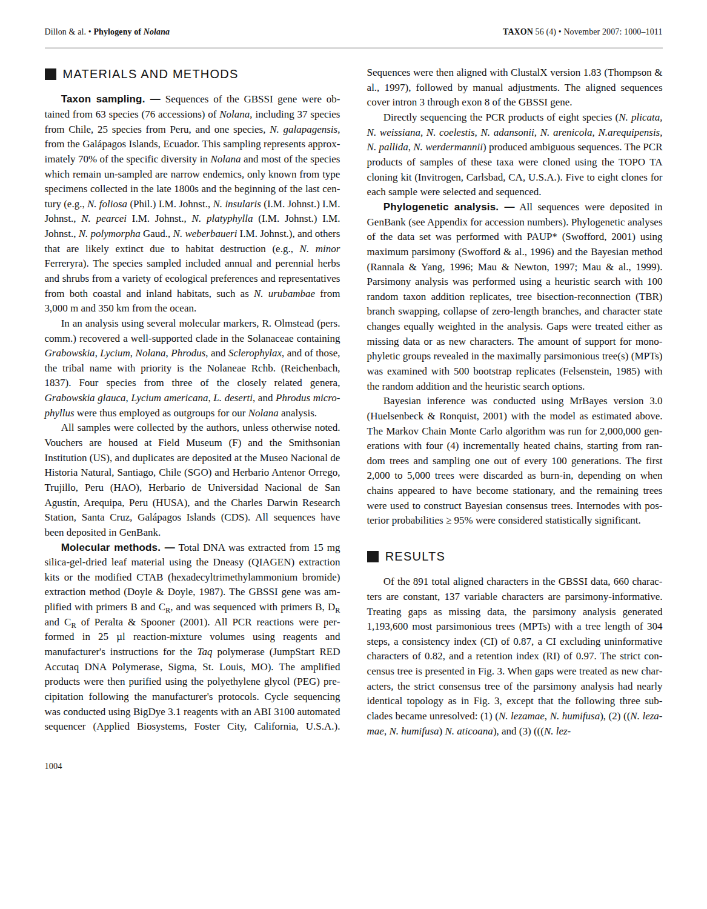Dillon & al. • Phylogeny of Nolana
TAXON 56 (4) • November 2007: 1000–1011
MATERIALS AND METHODS
Taxon sampling. — Sequences of the GBSSI gene were obtained from 63 species (76 accessions) of Nolana, including 37 species from Chile, 25 species from Peru, and one species, N. galapagensis, from the Galápagos Islands, Ecuador. This sampling represents approximately 70% of the specific diversity in Nolana and most of the species which remain un-sampled are narrow endemics, only known from type specimens collected in the late 1800s and the beginning of the last century (e.g., N. foliosa (Phil.) I.M. Johnst., N. insularis (I.M. Johnst.) I.M. Johnst., N. pearcei I.M. Johnst., N. platyphylla (I.M. Johnst.) I.M. Johnst., N. polymorpha Gaud., N. weberbaueri I.M. Johnst.), and others that are likely extinct due to habitat destruction (e.g., N. minor Ferreryra). The species sampled included annual and perennial herbs and shrubs from a variety of ecological preferences and representatives from both coastal and inland habitats, such as N. urubambae from 3,000 m and 350 km from the ocean.
In an analysis using several molecular markers, R. Olmstead (pers. comm.) recovered a well-supported clade in the Solanaceae containing Grabowskia, Lycium, Nolana, Phrodus, and Sclerophylax, and of those, the tribal name with priority is the Nolaneae Rchb. (Reichenbach, 1837). Four species from three of the closely related genera, Grabowskia glauca, Lycium americana, L. deserti, and Phrodus microphyllus were thus employed as outgroups for our Nolana analysis.
All samples were collected by the authors, unless otherwise noted. Vouchers are housed at Field Museum (F) and the Smithsonian Institution (US), and duplicates are deposited at the Museo Nacional de Historia Natural, Santiago, Chile (SGO) and Herbario Antenor Orrego, Trujillo, Peru (HAO), Herbario de Universidad Nacional de San Agustín, Arequipa, Peru (HUSA), and the Charles Darwin Research Station, Santa Cruz, Galápagos Islands (CDS). All sequences have been deposited in GenBank.
Molecular methods. — Total DNA was extracted from 15 mg silica-gel-dried leaf material using the Dneasy (QIAGEN) extraction kits or the modified CTAB (hexadecyltrimethylammonium bromide) extraction method (Doyle & Doyle, 1987). The GBSSI gene was amplified with primers B and CR, and was sequenced with primers B, DR and CR of Peralta & Spooner (2001). All PCR reactions were performed in 25 µl reaction-mixture volumes using reagents and manufacturer's instructions for the Taq polymerase (JumpStart RED Accutaq DNA Polymerase, Sigma, St. Louis, MO). The amplified products were then purified using the polyethylene glycol (PEG) precipitation following the manufacturer's protocols. Cycle sequencing was conducted using BigDye 3.1 reagents with an ABI 3100 automated sequencer (Applied Biosystems, Foster City, California, U.S.A.). Sequences were then aligned with ClustalX version 1.83 (Thompson & al., 1997), followed by manual adjustments. The aligned sequences cover intron 3 through exon 8 of the GBSSI gene.
Directly sequencing the PCR products of eight species (N. plicata, N. weissiana, N. coelestis, N. adansonii, N. arenicola, N.arequipensis, N. pallida, N. werdermannii) produced ambiguous sequences. The PCR products of samples of these taxa were cloned using the TOPO TA cloning kit (Invitrogen, Carlsbad, CA, U.S.A.). Five to eight clones for each sample were selected and sequenced.
Phylogenetic analysis. — All sequences were deposited in GenBank (see Appendix for accession numbers). Phylogenetic analyses of the data set was performed with PAUP* (Swofford, 2001) using maximum parsimony (Swofford & al., 1996) and the Bayesian method (Rannala & Yang, 1996; Mau & Newton, 1997; Mau & al., 1999). Parsimony analysis was performed using a heuristic search with 100 random taxon addition replicates, tree bisection-reconnection (TBR) branch swapping, collapse of zero-length branches, and character state changes equally weighted in the analysis. Gaps were treated either as missing data or as new characters. The amount of support for monophyletic groups revealed in the maximally parsimonious tree(s) (MPTs) was examined with 500 bootstrap replicates (Felsenstein, 1985) with the random addition and the heuristic search options.
Bayesian inference was conducted using MrBayes version 3.0 (Huelsenbeck & Ronquist, 2001) with the model as estimated above. The Markov Chain Monte Carlo algorithm was run for 2,000,000 generations with four (4) incrementally heated chains, starting from random trees and sampling one out of every 100 generations. The first 2,000 to 5,000 trees were discarded as burn-in, depending on when chains appeared to have become stationary, and the remaining trees were used to construct Bayesian consensus trees. Internodes with posterior probabilities ≥ 95% were considered statistically significant.
RESULTS
Of the 891 total aligned characters in the GBSSI data, 660 characters are constant, 137 variable characters are parsimony-informative. Treating gaps as missing data, the parsimony analysis generated 1,193,600 most parsimonious trees (MPTs) with a tree length of 304 steps, a consistency index (CI) of 0.87, a CI excluding uninformative characters of 0.82, and a retention index (RI) of 0.97. The strict concensus tree is presented in Fig. 3. When gaps were treated as new characters, the strict consensus tree of the parsimony analysis had nearly identical topology as in Fig. 3, except that the following three subclades became unresolved: (1) (N. lezamae, N. humifusa), (2) ((N. lezamae, N. humifusa) N. aticoana), and (3) (((N. lez-
1004